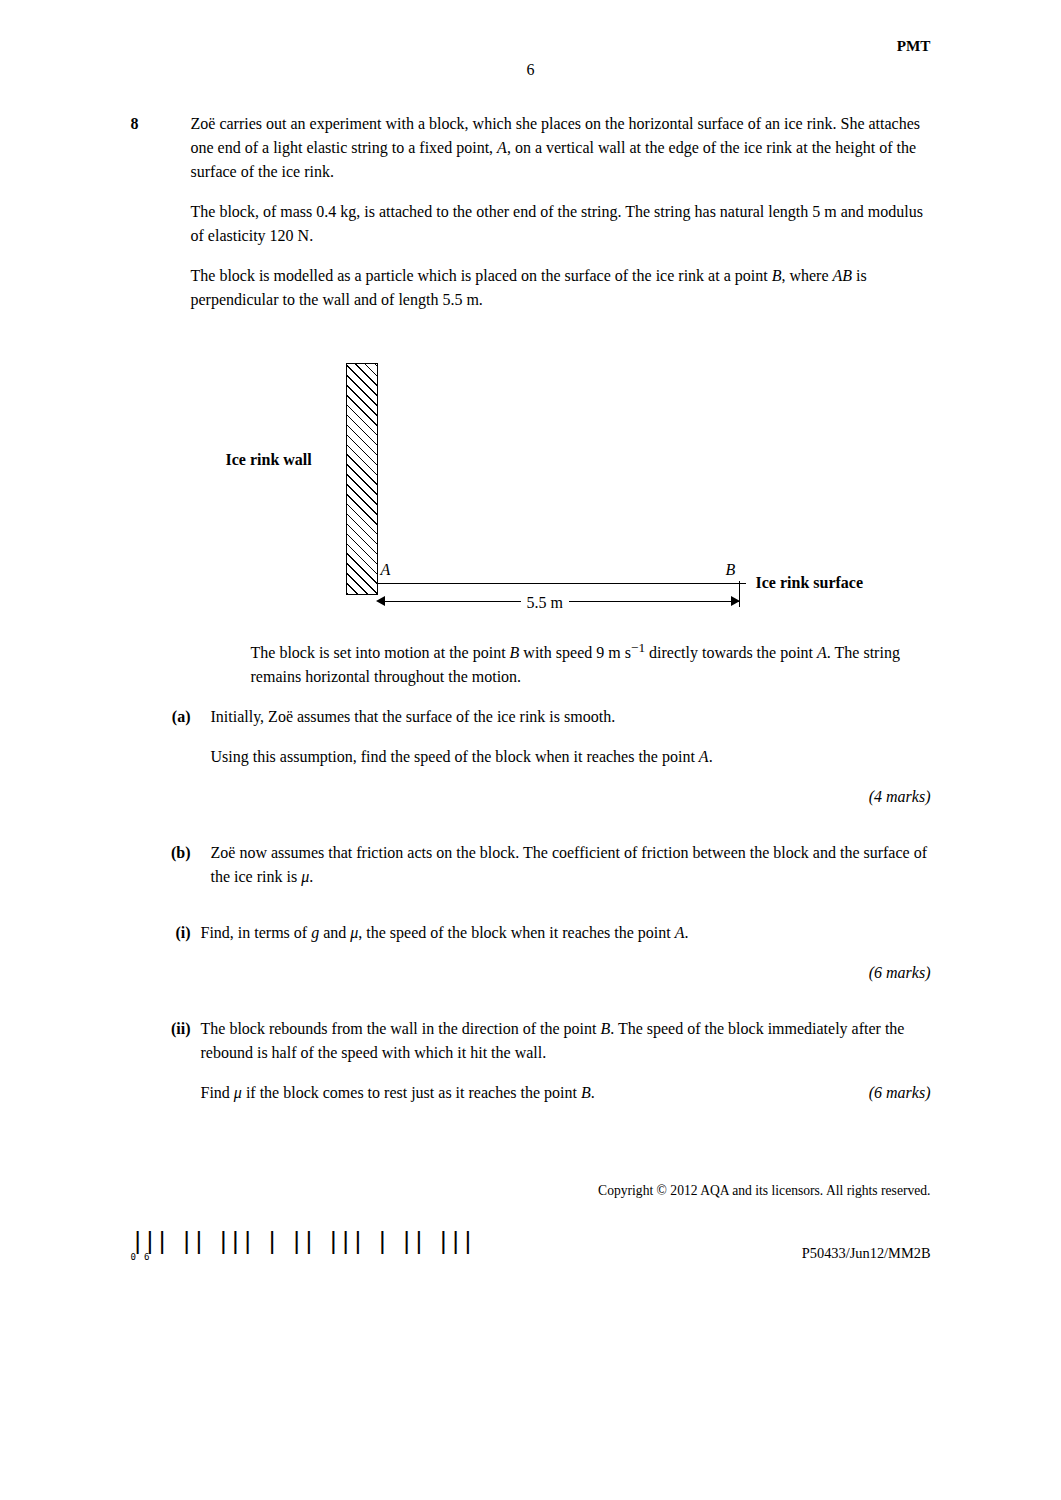PMT
6
8
Zoë carries out an experiment with a block, which she places on the horizontal surface of an ice rink. She attaches one end of a light elastic string to a fixed point, A, on a vertical wall at the edge of the ice rink at the height of the surface of the ice rink.
The block, of mass 0.4 kg, is attached to the other end of the string. The string has natural length 5 m and modulus of elasticity 120 N.
The block is modelled as a particle which is placed on the surface of the ice rink at a point B, where AB is perpendicular to the wall and of length 5.5 m.
Ice rink wall
Ice rink surface
A
B
5.5 m
The block is set into motion at the point B with speed 9 m s−1 directly towards the point A. The string remains horizontal throughout the motion.
(a)
Initially, Zoë assumes that the surface of the ice rink is smooth.
Using this assumption, find the speed of the block when it reaches the point A.
(4 marks)
(b)
Zoë now assumes that friction acts on the block. The coefficient of friction between the block and the surface of the ice rink is μ.
(i)
Find, in terms of g and μ, the speed of the block when it reaches the point A.
(6 marks)
(ii)
The block rebounds from the wall in the direction of the point B. The speed of the block immediately after the rebound is half of the speed with which it hit the wall.
Find μ if the block comes to rest just as it reaches the point B. (6 marks)
Copyright © 2012 AQA and its licensors. All rights reserved.
||| || ||| | || ||| | || |||
0 6
P50433/Jun12/MM2B